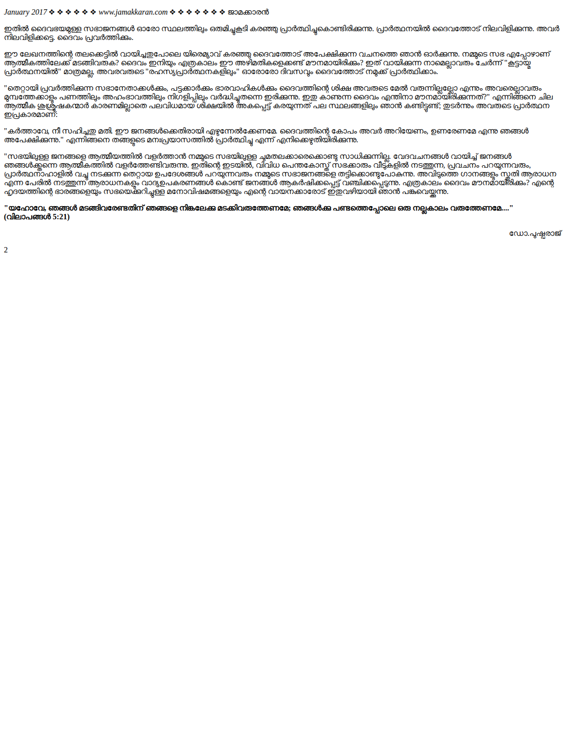January 2017 ❖ ❖ ❖ ❖ ❖ ❖ www.jamakkaran.com ❖ ❖ ❖ ❖ ❖ ❖ ❖ ജാമക്കാരൻ
ഇതിൽ ദൈവഭയമുള്ള സഭാജനങ്ങൾ ഓരോ സ്ഥലത്തിലും ഒരുമിച്ചുകൂടി കരഞ്ഞു പ്രാർത്ഥിച്ചുകൊണ്ടിരിക്കുന്നു. പ്രാർത്ഥനയിൽ ദൈവത്തോട് നിലവിളിക്കുന്നു. അവർ നിലവിളിക്കട്ടെ. ദൈവം പ്രവർത്തിക്കും.
ഈ ലേഖനത്തിന്റെ തലക്കെട്ടിൽ വായിച്ചതുപോലെ യിരെമ്യാവ് കരഞ്ഞു ദൈവത്തോട് അപേക്ഷിക്കുന്ന വചനത്തെ ഞാൻ ഓർക്കുന്നു. നമ്മുടെ സഭ എപ്പോഴാണ് ആത്മീകത്തിലേക്ക് മടങ്ങിവരുക? ദൈവം ഇനിയും എത്രകാലം ഈ അഴിമതികളെക്കണ്ട് മൗനമായിരിക്കും? ഇത് വായിക്കുന്ന നാമെല്ലാവരും ചേർന്ന് "കൂട്ടായ്മ പ്രാർത്ഥനയിൽ" മാത്രമല്ല, അവരവരുടെ "രഹസ്യപ്രാർത്ഥനകളിലും" ഓരോരോ ദിവസവും ദൈവത്തോട് നമുക്ക് പ്രാർത്ഥിക്കാം.
"തെറ്റായി പ്രവർത്തിക്കുന്ന സഭാനേതാക്കൾക്കും, പട്ടക്കാർക്കും ഭാരവാഹികൾക്കും ദൈവത്തിന്റെ ശിക്ഷ അവരുടെ മേൽ വരുന്നില്ലല്ലോ എന്നും അവരെല്ലാവരും മുമ്പത്തേക്കാളും പണത്തിലും അഹംഭാവത്തിലും നിഗളിപ്പിലും വർദ്ധിച്ചുതന്നെ ഇരിക്കുന്നു. ഇതു കാണുന്ന ദൈവം എന്തിനാ മൗനമായിരിക്കുന്നത്?" എന്നിങ്ങനെ ചില ആത്മീക ശുശ്രൂഷകന്മാർ കാരണമില്ലാതെ പലവിധമായ ശിക്ഷയിൽ അകപ്പെട്ട് കരയുന്നത് പല സ്ഥലങ്ങളിലും ഞാൻ കണ്ടിട്ടുണ്ട്; തുടർന്നും അവരുടെ പ്രാർത്ഥന ഇപ്രകാരമാണ്:
"കർത്താവേ, നീ സഹിച്ചതു മതി. ഈ ജനങ്ങൾക്കെതിരായി എഴുന്നേൽക്കേണമേ. ദൈവത്തിന്റെ കോപം അവർ അറിയേണം, ഉണരേണമേ എന്നു ഞങ്ങൾ അപേക്ഷിക്കുന്നു." എന്നിങ്ങനെ തങ്ങളുടെ മനഃപ്രയാസത്തിൽ പ്രാർത്ഥിച്ചു എന്ന് എനിക്കെഴുതിയിരിക്കുന്നു.
"സഭയിലുള്ള ജനങ്ങളെ ആത്മീയത്തിൽ വളർത്താൻ നമ്മുടെ സഭയിലുള്ള ചുമതലക്കാരെക്കൊണ്ടു സാധിക്കുന്നില്ല. വേദവചനങ്ങൾ വായിച്ച് ജനങ്ങൾ ഞങ്ങൾക്ക്തന്നെ ആത്മീകത്തിൽ വളർത്തേണ്ടിവരുന്നു. ഇതിന്റെ ഇടയിൽ, വിവിധ പെന്തകോസ്ത് സഭക്കാരും വീടുകളിൽ നടത്തുന്ന, പ്രവചനം പറയുന്നവരും, പ്രാർത്ഥനാഹാളിൽ വച്ചു നടക്കുന്ന തെറ്റായ ഉപദേശങ്ങൾ പറയുന്നവരും നമ്മുടെ സഭാജനങ്ങളെ തട്ടിക്കൊണ്ടുപോകുന്നു. അവിടുത്തെ ഗാനങ്ങളും സ്തുതി ആരാധന എന്ന പേരിൽ നടത്തുന്ന ആരാധനകളും വാദ്യഉപകരണങ്ങൾ കൊണ്ട് ജനങ്ങൾ ആകർഷിക്കപ്പെട്ട് വഞ്ചിക്കപ്പെടുന്നു. എത്രകാലം ദൈവം മൗനമായിരിക്കും? എന്റെ ഹൃദയത്തിന്റെ ഭാരങ്ങളെയും സഭയെക്കുറിച്ചുള്ള മനോവിഷമങ്ങളെയും എന്റെ വായനക്കാരോട് ഇതുവഴിയായി ഞാൻ പങ്കുവെയ്ക്കുന്നു.
"യഹോവേ, ഞങ്ങൾ മടങ്ങിവരേണ്ടതിന് ഞങ്ങളെ നിങ്കലേക്കു മടക്കിവരുത്തേണമേ; ഞങ്ങൾക്കു പണ്ടത്തെപ്പോലെ ഒരു നല്ലകാലം വരുത്തേണമേ...." (വിലാപങ്ങൾ 5:21)
ഡോ.പുഷ്പരാജ്
2